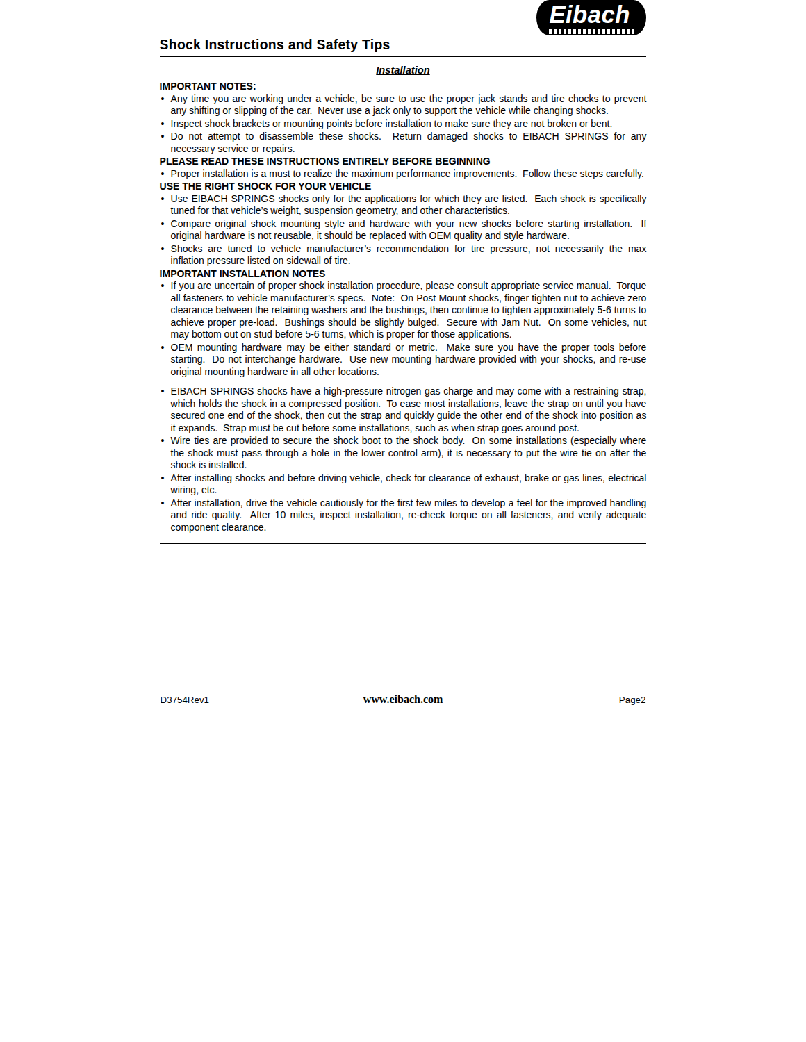Eibach®
Shock Instructions and Safety Tips
Installation
IMPORTANT NOTES:
Any time you are working under a vehicle, be sure to use the proper jack stands and tire chocks to prevent any shifting or slipping of the car. Never use a jack only to support the vehicle while changing shocks.
Inspect shock brackets or mounting points before installation to make sure they are not broken or bent.
Do not attempt to disassemble these shocks. Return damaged shocks to EIBACH SPRINGS for any necessary service or repairs.
PLEASE READ THESE INSTRUCTIONS ENTIRELY BEFORE BEGINNING
Proper installation is a must to realize the maximum performance improvements. Follow these steps carefully.
USE THE RIGHT SHOCK FOR YOUR VEHICLE
Use EIBACH SPRINGS shocks only for the applications for which they are listed. Each shock is specifically tuned for that vehicle’s weight, suspension geometry, and other characteristics.
Compare original shock mounting style and hardware with your new shocks before starting installation. If original hardware is not reusable, it should be replaced with OEM quality and style hardware.
Shocks are tuned to vehicle manufacturer’s recommendation for tire pressure, not necessarily the max inflation pressure listed on sidewall of tire.
IMPORTANT INSTALLATION NOTES
If you are uncertain of proper shock installation procedure, please consult appropriate service manual. Torque all fasteners to vehicle manufacturer’s specs. Note: On Post Mount shocks, finger tighten nut to achieve zero clearance between the retaining washers and the bushings, then continue to tighten approximately 5-6 turns to achieve proper pre-load. Bushings should be slightly bulged. Secure with Jam Nut. On some vehicles, nut may bottom out on stud before 5-6 turns, which is proper for those applications.
OEM mounting hardware may be either standard or metric. Make sure you have the proper tools before starting. Do not interchange hardware. Use new mounting hardware provided with your shocks, and re-use original mounting hardware in all other locations.
EIBACH SPRINGS shocks have a high-pressure nitrogen gas charge and may come with a restraining strap, which holds the shock in a compressed position. To ease most installations, leave the strap on until you have secured one end of the shock, then cut the strap and quickly guide the other end of the shock into position as it expands. Strap must be cut before some installations, such as when strap goes around post.
Wire ties are provided to secure the shock boot to the shock body. On some installations (especially where the shock must pass through a hole in the lower control arm), it is necessary to put the wire tie on after the shock is installed.
After installing shocks and before driving vehicle, check for clearance of exhaust, brake or gas lines, electrical wiring, etc.
After installation, drive the vehicle cautiously for the first few miles to develop a feel for the improved handling and ride quality. After 10 miles, inspect installation, re-check torque on all fasteners, and verify adequate component clearance.
| D3754Rev1 | www.eibach.com | Page2 |